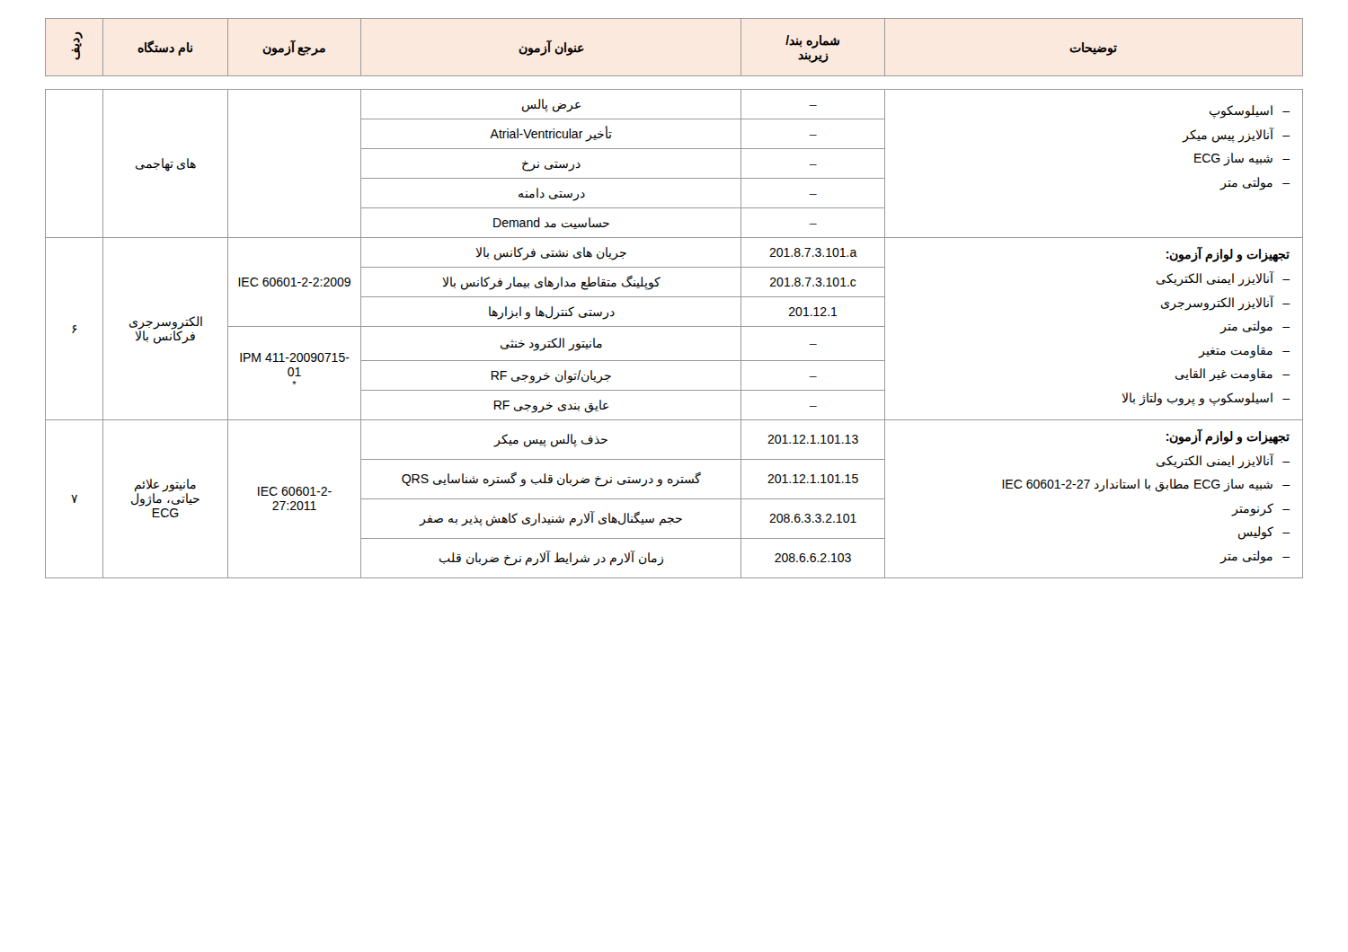| توضیحات | شماره بند/ زیربند | عنوان آزمون | مرجع آزمون | نام دستگاه | ردیف |
| --- | --- | --- | --- | --- | --- |
| اسیلوسکوپ آنالایزر پیس میکر شبیه ساز ECG مولتی متر | – | عرض پالس | | های تهاجمی | |
| – | تأخیر Atrial-Ventricular |
| – | درستی نرخ |
| – | درستی دامنه |
| – | حساسیت مد Demand |
| تجهیزات و لوازم آزمون: آنالایزر ایمنی الکتریکی آنالایزر الکتروسرجری مولتی متر مقاومت متغیر مقاومت غیر القایی اسیلوسکوپ و پروب ولتاژ بالا | 201.8.7.3.101.a | جریان های نشتی فرکانس بالا | IEC 60601-2-2:2009 | الکتروسرجری فرکانس بالا | ۶ |
| 201.8.7.3.101.c | کوپلینگ متقاطع مدارهای بیمار فرکانس بالا |
| 201.12.1 | درستی کنترل‌ها و ابزارها |
| – | مانیتور الکترود خنثی | IPM 411-20090715-01 * |
| – | جریان/توان خروجی RF |
| – | عایق بندی خروجی RF |
| تجهیزات و لوازم آزمون: آنالایزر ایمنی الکتریکی شبیه ساز ECG مطابق با استاندارد IEC 60601-2-27 کرنومتر کولیس مولتی متر | 201.12.1.101.13 | حذف پالس پیس میکر | IEC 60601-2-27:2011 | مانیتور علائم حیاتی، ماژول ECG | ۷ |
| 201.12.1.101.15 | گستره و درستی نرخ ضربان قلب و گستره شناسایی QRS |
| 208.6.3.3.2.101 | حجم سیگنال‌های آلارم شنیداری کاهش پذیر به صفر |
| 208.6.6.2.103 | زمان آلارم در شرایط آلارم نرخ ضربان قلب |